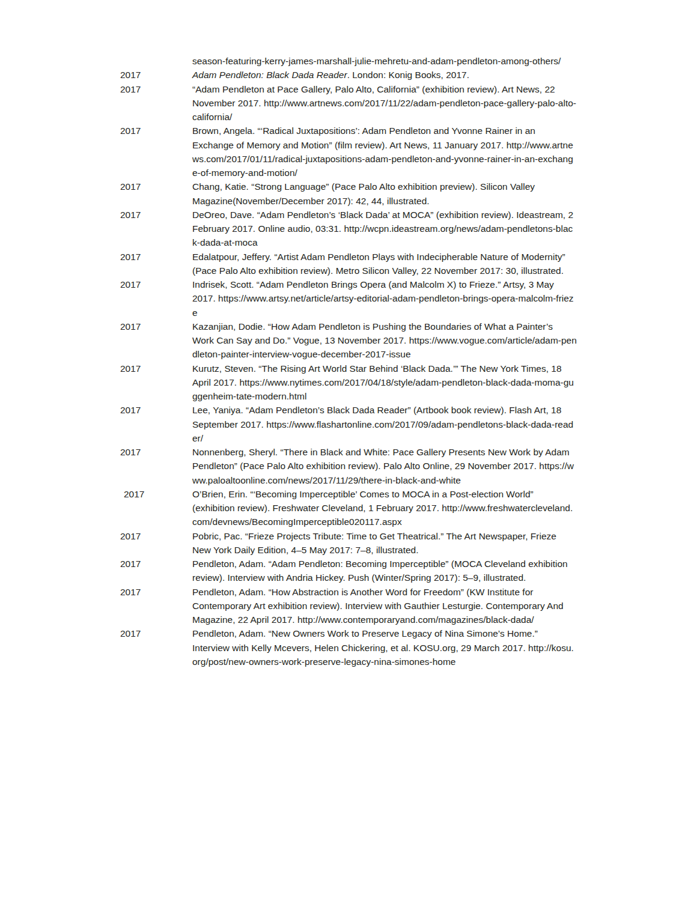season-featuring-kerry-james-marshall-julie-mehretu-and-adam-pendleton-among-others/
2017
Adam Pendleton: Black Dada Reader. London: Konig Books, 2017.
2017
“Adam Pendleton at Pace Gallery, Palo Alto, California” (exhibition review). Art News, 22 November 2017. http://www.artnews.com/2017/11/22/adam-pendleton-pace-gallery-palo-alto-california/
2017
Brown, Angela. “‘Radical Juxtapositions’: Adam Pendleton and Yvonne Rainer in an Exchange of Memory and Motion” (film review). Art News, 11 January 2017. http://www.artnews.com/2017/01/11/radical-juxtapositions-adam-pendleton-and-yvonne-rainer-in-an-exchange-of-memory-and-motion/
2017
Chang, Katie. “Strong Language” (Pace Palo Alto exhibition preview). Silicon Valley Magazine(November/December 2017): 42, 44, illustrated.
2017
DeOreo, Dave. “Adam Pendleton’s ‘Black Dada’ at MOCA” (exhibition review). Ideastream, 2 February 2017. Online audio, 03:31. http://wcpn.ideastream.org/news/adam-pendletons-black-dada-at-moca
2017
Edalatpour, Jeffery. “Artist Adam Pendleton Plays with Indecipherable Nature of Modernity” (Pace Palo Alto exhibition review). Metro Silicon Valley, 22 November 2017: 30, illustrated.
2017
Indrisek, Scott. “Adam Pendleton Brings Opera (and Malcolm X) to Frieze.” Artsy, 3 May 2017. https://www.artsy.net/article/artsy-editorial-adam-pendleton-brings-opera-malcolm-frieze
2017
Kazanjian, Dodie. “How Adam Pendleton is Pushing the Boundaries of What a Painter’s Work Can Say and Do.” Vogue, 13 November 2017. https://www.vogue.com/article/adam-pendleton-painter-interview-vogue-december-2017-issue
2017
Kurutz, Steven. “The Rising Art World Star Behind ‘Black Dada.’” The New York Times, 18 April 2017. https://www.nytimes.com/2017/04/18/style/adam-pendleton-black-dada-moma-guggenheim-tate-modern.html
2017
Lee, Yaniya. “Adam Pendleton’s Black Dada Reader” (Artbook book review). Flash Art, 18 September 2017. https://www.flashartonline.com/2017/09/adam-pendletons-black-dada-reader/
2017
Nonnenberg, Sheryl. “There in Black and White: Pace Gallery Presents New Work by Adam Pendleton” (Pace Palo Alto exhibition review). Palo Alto Online, 29 November 2017. https://www.paloaltoonline.com/news/2017/11/29/there-in-black-and-white
2017
O’Brien, Erin. “‘Becoming Imperceptible’ Comes to MOCA in a Post-election World” (exhibition review). Freshwater Cleveland, 1 February 2017. http://www.freshwatercleveland.com/devnews/BecomingImperceptible020117.aspx
2017
Pobric, Pac. “Frieze Projects Tribute: Time to Get Theatrical.” The Art Newspaper, Frieze New York Daily Edition, 4–5 May 2017: 7–8, illustrated.
2017
Pendleton, Adam. “Adam Pendleton: Becoming Imperceptible” (MOCA Cleveland exhibition review). Interview with Andria Hickey. Push (Winter/Spring 2017): 5–9, illustrated.
2017
Pendleton, Adam. “How Abstraction is Another Word for Freedom” (KW Institute for Contemporary Art exhibition review). Interview with Gauthier Lesturgie. Contemporary And Magazine, 22 April 2017. http://www.contemporaryand.com/magazines/black-dada/
2017
Pendleton, Adam. “New Owners Work to Preserve Legacy of Nina Simone’s Home.” Interview with Kelly Mcevers, Helen Chickering, et al. KOSU.org, 29 March 2017. http://kosu.org/post/new-owners-work-preserve-legacy-nina-simones-home